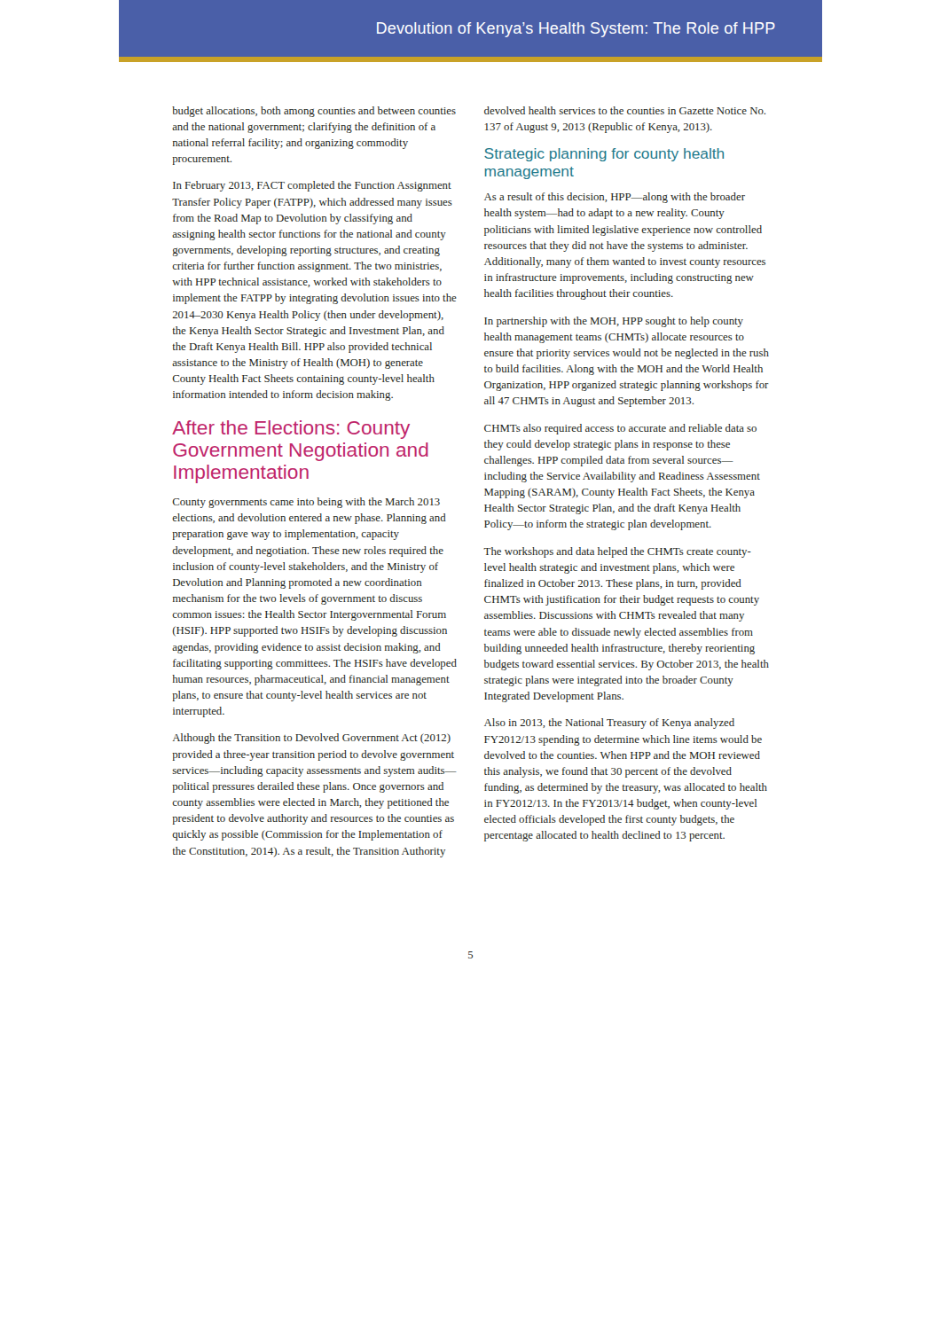Devolution of Kenya’s Health System: The Role of HPP
budget allocations, both among counties and between counties and the national government; clarifying the definition of a national referral facility; and organizing commodity procurement.
In February 2013, FACT completed the Function Assignment Transfer Policy Paper (FATPP), which addressed many issues from the Road Map to Devolution by classifying and assigning health sector functions for the national and county governments, developing reporting structures, and creating criteria for further function assignment. The two ministries, with HPP technical assistance, worked with stakeholders to implement the FATPP by integrating devolution issues into the 2014–2030 Kenya Health Policy (then under development), the Kenya Health Sector Strategic and Investment Plan, and the Draft Kenya Health Bill. HPP also provided technical assistance to the Ministry of Health (MOH) to generate County Health Fact Sheets containing county-level health information intended to inform decision making.
After the Elections: County Government Negotiation and Implementation
County governments came into being with the March 2013 elections, and devolution entered a new phase. Planning and preparation gave way to implementation, capacity development, and negotiation. These new roles required the inclusion of county-level stakeholders, and the Ministry of Devolution and Planning promoted a new coordination mechanism for the two levels of government to discuss common issues: the Health Sector Intergovernmental Forum (HSIF). HPP supported two HSIFs by developing discussion agendas, providing evidence to assist decision making, and facilitating supporting committees. The HSIFs have developed human resources, pharmaceutical, and financial management plans, to ensure that county-level health services are not interrupted.
Although the Transition to Devolved Government Act (2012) provided a three-year transition period to devolve government services—including capacity assessments and system audits—political pressures derailed these plans. Once governors and county assemblies were elected in March, they petitioned the president to devolve authority and resources to the counties as quickly as possible (Commission for the Implementation of the Constitution, 2014). As a result, the Transition Authority devolved health services to the counties in Gazette Notice No. 137 of August 9, 2013 (Republic of Kenya, 2013).
Strategic planning for county health management
As a result of this decision, HPP—along with the broader health system—had to adapt to a new reality. County politicians with limited legislative experience now controlled resources that they did not have the systems to administer. Additionally, many of them wanted to invest county resources in infrastructure improvements, including constructing new health facilities throughout their counties.
In partnership with the MOH, HPP sought to help county health management teams (CHMTs) allocate resources to ensure that priority services would not be neglected in the rush to build facilities. Along with the MOH and the World Health Organization, HPP organized strategic planning workshops for all 47 CHMTs in August and September 2013.
CHMTs also required access to accurate and reliable data so they could develop strategic plans in response to these challenges. HPP compiled data from several sources—including the Service Availability and Readiness Assessment Mapping (SARAM), County Health Fact Sheets, the Kenya Health Sector Strategic Plan, and the draft Kenya Health Policy—to inform the strategic plan development.
The workshops and data helped the CHMTs create county-level health strategic and investment plans, which were finalized in October 2013. These plans, in turn, provided CHMTs with justification for their budget requests to county assemblies. Discussions with CHMTs revealed that many teams were able to dissuade newly elected assemblies from building unneeded health infrastructure, thereby reorienting budgets toward essential services. By October 2013, the health strategic plans were integrated into the broader County Integrated Development Plans.
Also in 2013, the National Treasury of Kenya analyzed FY2012/13 spending to determine which line items would be devolved to the counties. When HPP and the MOH reviewed this analysis, we found that 30 percent of the devolved funding, as determined by the treasury, was allocated to health in FY2012/13. In the FY2013/14 budget, when county-level elected officials developed the first county budgets, the percentage allocated to health declined to 13 percent.
5